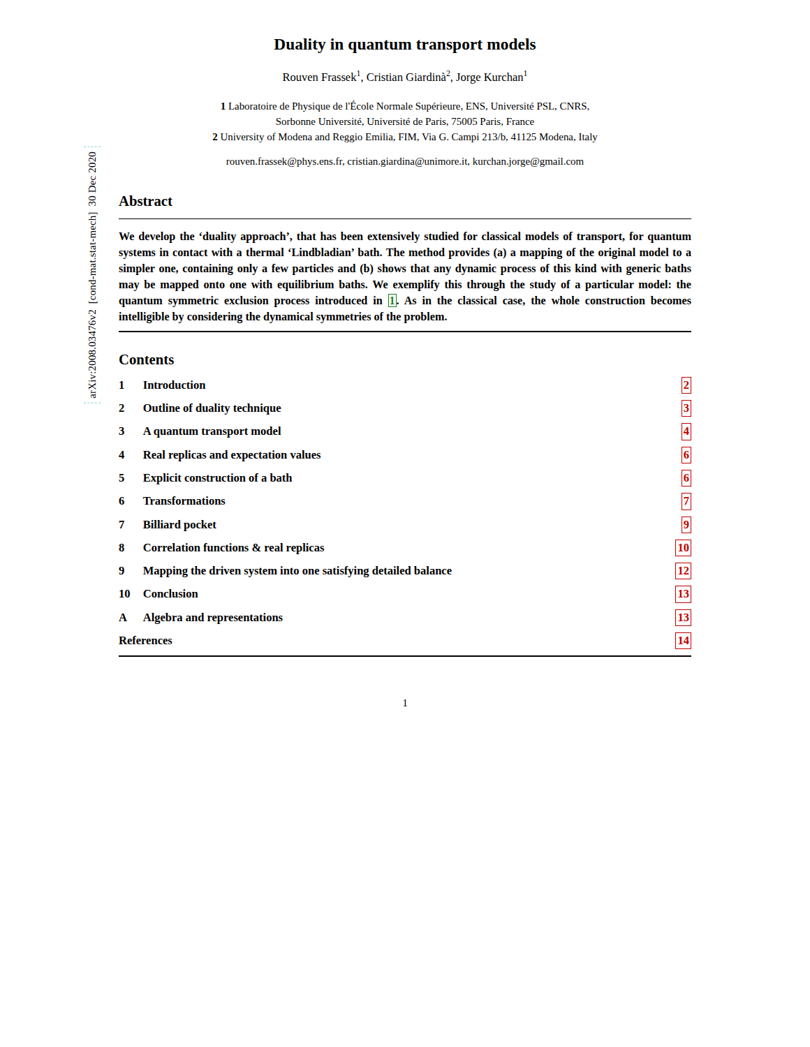arXiv:2008.03476v2 [cond-mat.stat-mech] 30 Dec 2020
Duality in quantum transport models
Rouven Frassek1, Cristian Giardinà2, Jorge Kurchan1
1 Laboratoire de Physique de l'École Normale Supérieure, ENS, Université PSL, CNRS,
Sorbonne Université, Université de Paris, 75005 Paris, France
2 University of Modena and Reggio Emilia, FIM, Via G. Campi 213/b, 41125 Modena, Italy
rouven.frassek@phys.ens.fr, cristian.giardina@unimore.it, kurchan.jorge@gmail.com
Abstract
We develop the ‘duality approach’, that has been extensively studied for classical models of transport, for quantum systems in contact with a thermal ‘Lindbladian’ bath. The method provides (a) a mapping of the original model to a simpler one, containing only a few particles and (b) shows that any dynamic process of this kind with generic baths may be mapped onto one with equilibrium baths. We exemplify this through the study of a particular model: the quantum symmetric exclusion process introduced in 1. As in the classical case, the whole construction becomes intelligible by considering the dynamical symmetries of the problem.
Contents
1 Introduction 2
2 Outline of duality technique 3
3 A quantum transport model 4
4 Real replicas and expectation values 6
5 Explicit construction of a bath 6
6 Transformations 7
7 Billiard pocket 9
8 Correlation functions & real replicas 10
9 Mapping the driven system into one satisfying detailed balance 12
10 Conclusion 13
A Algebra and representations 13
References 14
1